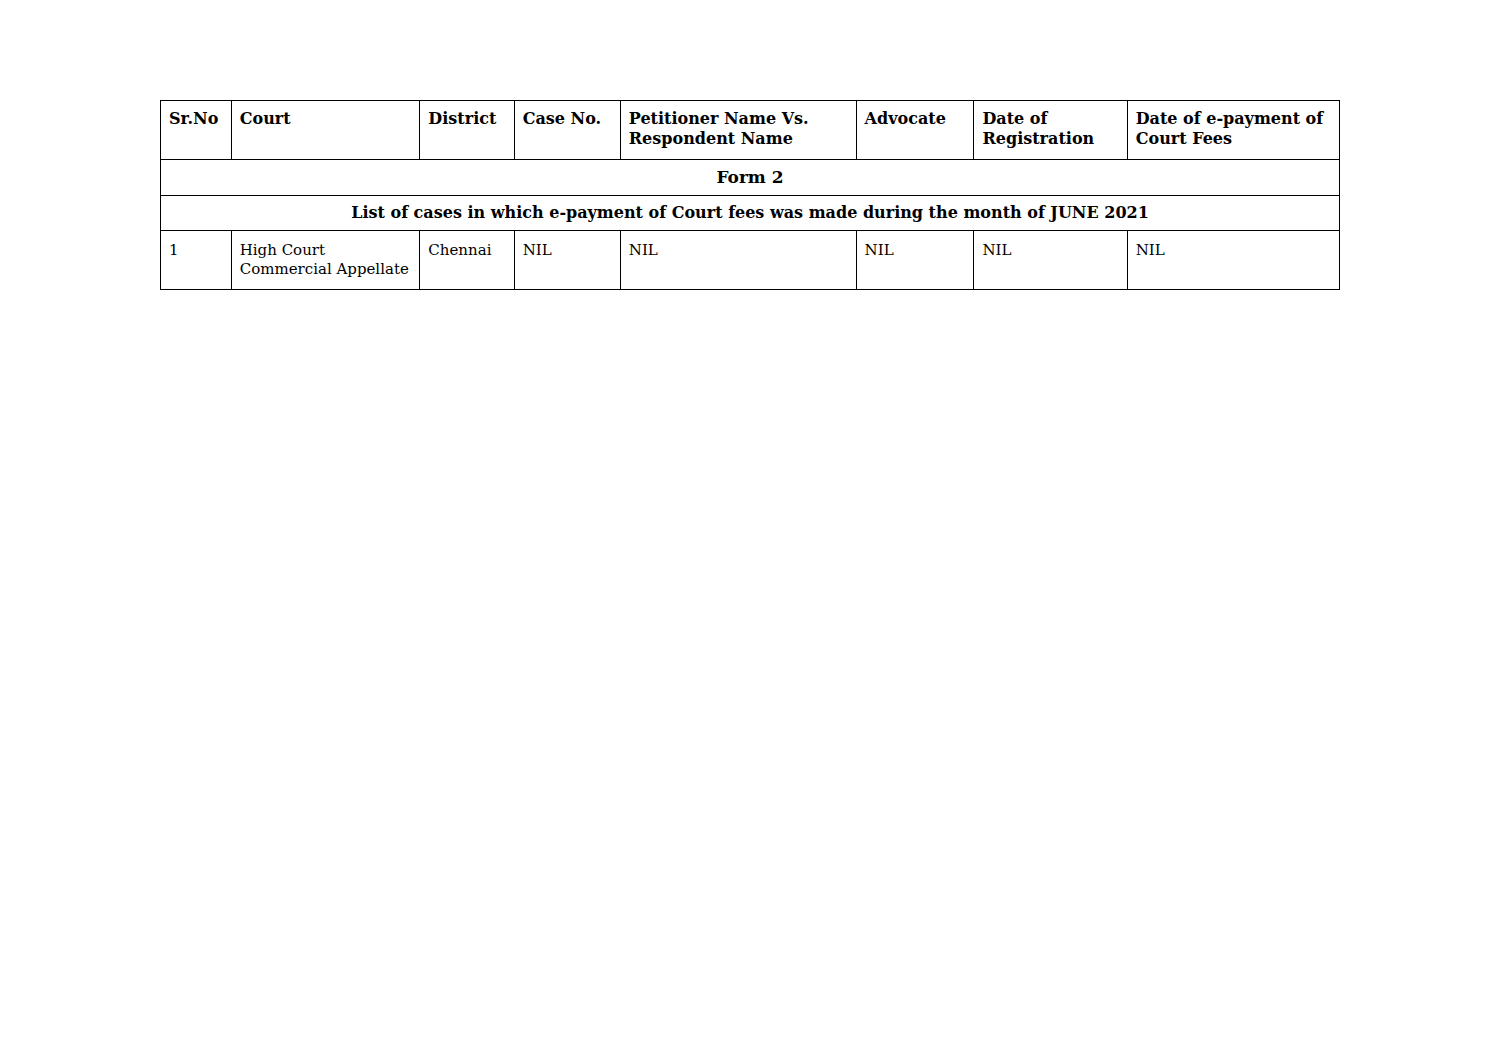| Form 2 |
| List of cases in which e-payment of Court fees was made during the month of JUNE 2021 |
| Sr.No | Court | District | Case No. | Petitioner Name Vs. Respondent Name | Advocate | Date of Registration | Date of e-payment of Court Fees |
| 1 | High Court Commercial Appellate | Chennai | NIL | NIL | NIL | NIL | NIL |